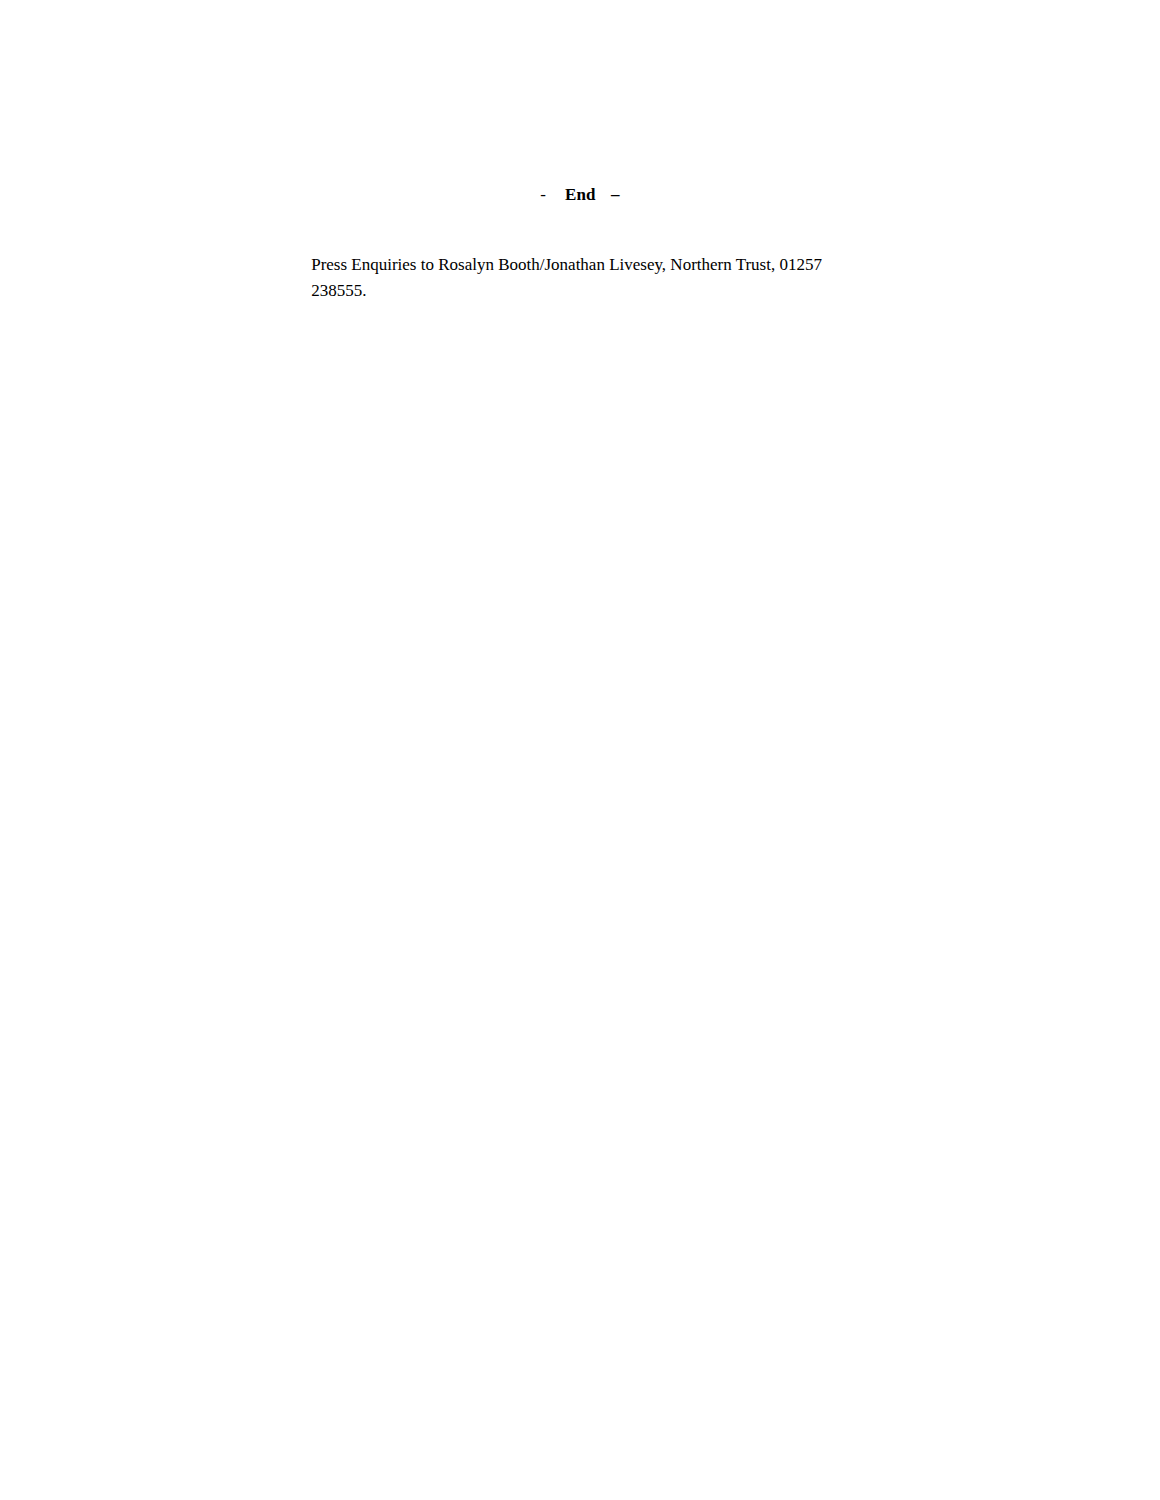-End–
Press Enquiries to Rosalyn Booth/Jonathan Livesey, Northern Trust, 01257 238555.